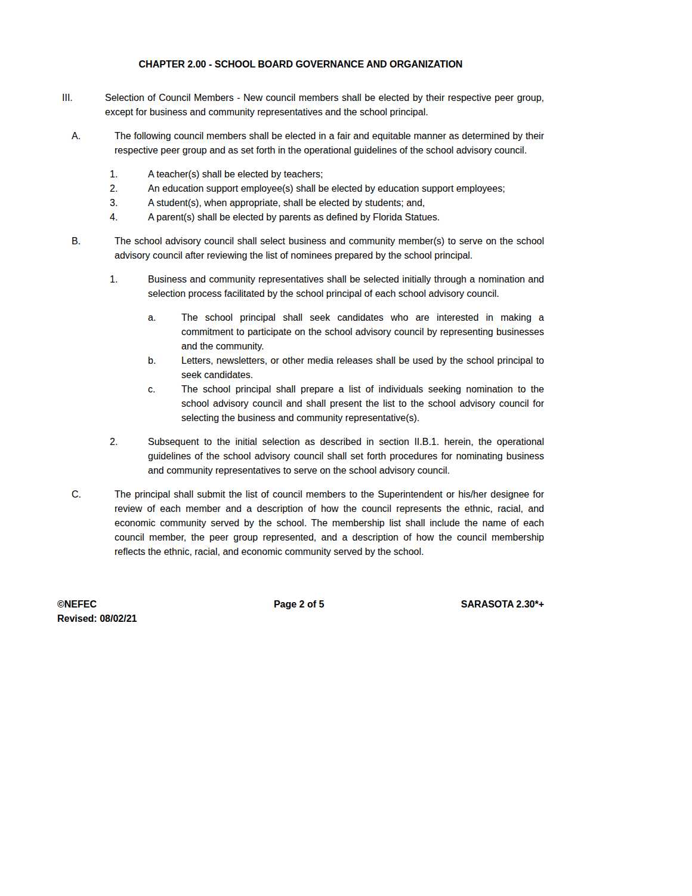CHAPTER 2.00 - SCHOOL BOARD GOVERNANCE AND ORGANIZATION
III.
Selection of Council Members - New council members shall be elected by their respective peer group, except for business and community representatives and the school principal.
A.
The following council members shall be elected in a fair and equitable manner as determined by their respective peer group and as set forth in the operational guidelines of the school advisory council.
1.
A teacher(s) shall be elected by teachers;
2.
An education support employee(s) shall be elected by education support employees;
3.
A student(s), when appropriate, shall be elected by students; and,
4.
A parent(s) shall be elected by parents as defined by Florida Statues.
B.
The school advisory council shall select business and community member(s) to serve on the school advisory council after reviewing the list of nominees prepared by the school principal.
1.
Business and community representatives shall be selected initially through a nomination and selection process facilitated by the school principal of each school advisory council.
a.
The school principal shall seek candidates who are interested in making a commitment to participate on the school advisory council by representing businesses and the community.
b.
Letters, newsletters, or other media releases shall be used by the school principal to seek candidates.
c.
The school principal shall prepare a list of individuals seeking nomination to the school advisory council and shall present the list to the school advisory council for selecting the business and community representative(s).
2.
Subsequent to the initial selection as described in section II.B.1. herein, the operational guidelines of the school advisory council shall set forth procedures for nominating business and community representatives to serve on the school advisory council.
C.
The principal shall submit the list of council members to the Superintendent or his/her designee for review of each member and a description of how the council represents the ethnic, racial, and economic community served by the school. The membership list shall include the name of each council member, the peer group represented, and a description of how the council membership reflects the ethnic, racial, and economic community served by the school.
©NEFEC
Revised: 08/02/21
Page 2 of 5
SARASOTA 2.30*+